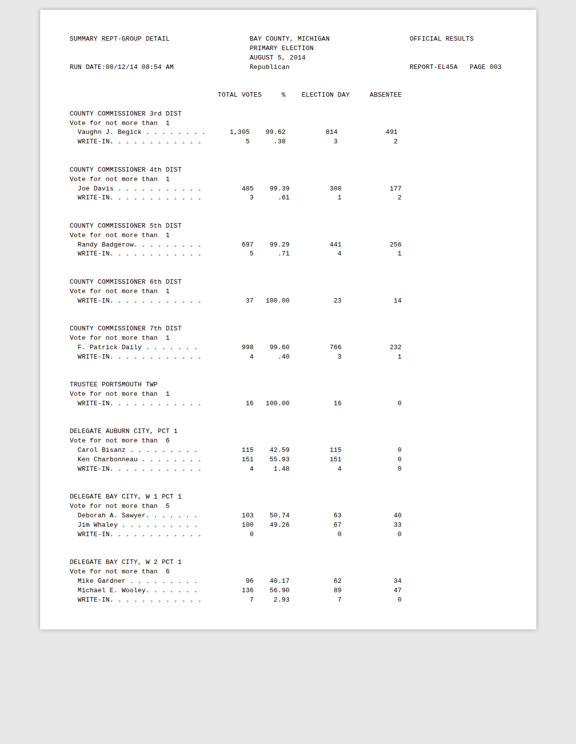SUMMARY REPT-GROUP DETAIL                    BAY COUNTY, MICHIGAN                    OFFICIAL RESULTS
                                             PRIMARY ELECTION
                                             AUGUST 5, 2014
RUN DATE:08/12/14 08:54 AM                   Republican                              REPORT-EL45A   PAGE 003


                                     TOTAL VOTES     %    ELECTION DAY     ABSENTEE

COUNTY COMMISSIONER 3rd DIST
Vote for not more than  1
  Vaughn J. Begick . . . . . . . .      1,305    99.62          814            491
  WRITE-IN. . . . . . . . . . . .           5      .38            3              2


COUNTY COMMISSIONER 4th DIST
Vote for not more than  1
  Joe Davis . . . . . . . . . . .          485    99.39          308            177
  WRITE-IN. . . . . . . . . . . .            3      .61            1              2


COUNTY COMMISSIONER 5th DIST
Vote for not more than  1
  Randy Badgerow. . . . . . . . .          697    99.29          441            256
  WRITE-IN. . . . . . . . . . . .            5      .71            4              1


COUNTY COMMISSIONER 6th DIST
Vote for not more than  1
  WRITE-IN. . . . . . . . . . . .           37   100.00           23             14


COUNTY COMMISSIONER 7th DIST
Vote for not more than  1
  F. Patrick Daily . . . . . . .           998    99.60          766            232
  WRITE-IN. . . . . . . . . . . .            4      .40            3              1


TRUSTEE PORTSMOUTH TWP
Vote for not more than  1
  WRITE-IN. . . . . . . . . . . .           16   100.00           16              0


DELEGATE AUBURN CITY, PCT 1
Vote for not more than  6
  Carol Bisanz . . . . . . . . .           115    42.59          115              0
  Ken Charbonneau . . . . . . . .          151    55.93          151              0
  WRITE-IN. . . . . . . . . . . .            4     1.48            4              0


DELEGATE BAY CITY, W 1 PCT 1
Vote for not more than  5
  Deborah A. Sawyer. . . . . . .           103    50.74           63             40
  Jim Whaley . . . . . . . . . .           100    49.26           67             33
  WRITE-IN. . . . . . . . . . . .            0                     0              0


DELEGATE BAY CITY, W 2 PCT 1
Vote for not more than  6
  Mike Gardner . . . . . . . . .            96    40.17           62             34
  Michael E. Wooley. . . . . . .           136    56.90           89             47
  WRITE-IN. . . . . . . . . . . .            7     2.93            7              0